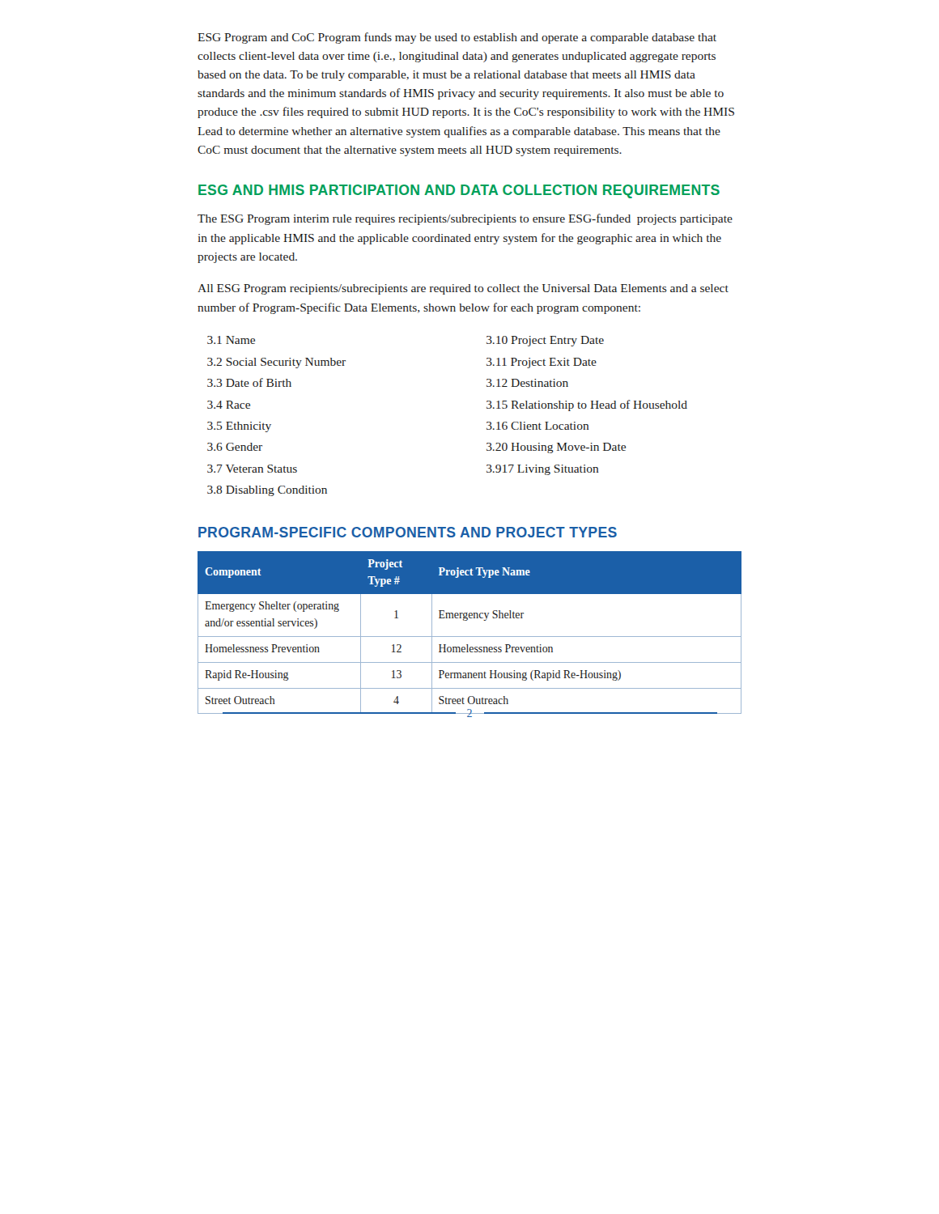ESG Program and CoC Program funds may be used to establish and operate a comparable database that collects client-level data over time (i.e., longitudinal data) and generates unduplicated aggregate reports based on the data. To be truly comparable, it must be a relational database that meets all HMIS data standards and the minimum standards of HMIS privacy and security requirements. It also must be able to produce the .csv files required to submit HUD reports. It is the CoC's responsibility to work with the HMIS Lead to determine whether an alternative system qualifies as a comparable database. This means that the CoC must document that the alternative system meets all HUD system requirements.
ESG and HMIS Participation and Data Collection Requirements
The ESG Program interim rule requires recipients/subrecipients to ensure ESG-funded projects participate in the applicable HMIS and the applicable coordinated entry system for the geographic area in which the projects are located.
All ESG Program recipients/subrecipients are required to collect the Universal Data Elements and a select number of Program-Specific Data Elements, shown below for each program component:
| 3.1 Name | 3.10 Project Entry Date |
| 3.2 Social Security Number | 3.11 Project Exit Date |
| 3.3 Date of Birth | 3.12 Destination |
| 3.4 Race | 3.15 Relationship to Head of Household |
| 3.5 Ethnicity | 3.16 Client Location |
| 3.6 Gender | 3.20 Housing Move-in Date |
| 3.7 Veteran Status | 3.917 Living Situation |
| 3.8 Disabling Condition | |
Program-Specific Components and Project Types
| Component | Project Type # | Project Type Name |
| --- | --- | --- |
| Emergency Shelter (operating and/or essential services) | 1 | Emergency Shelter |
| Homelessness Prevention | 12 | Homelessness Prevention |
| Rapid Re-Housing | 13 | Permanent Housing (Rapid Re-Housing) |
| Street Outreach | 4 | Street Outreach |
2